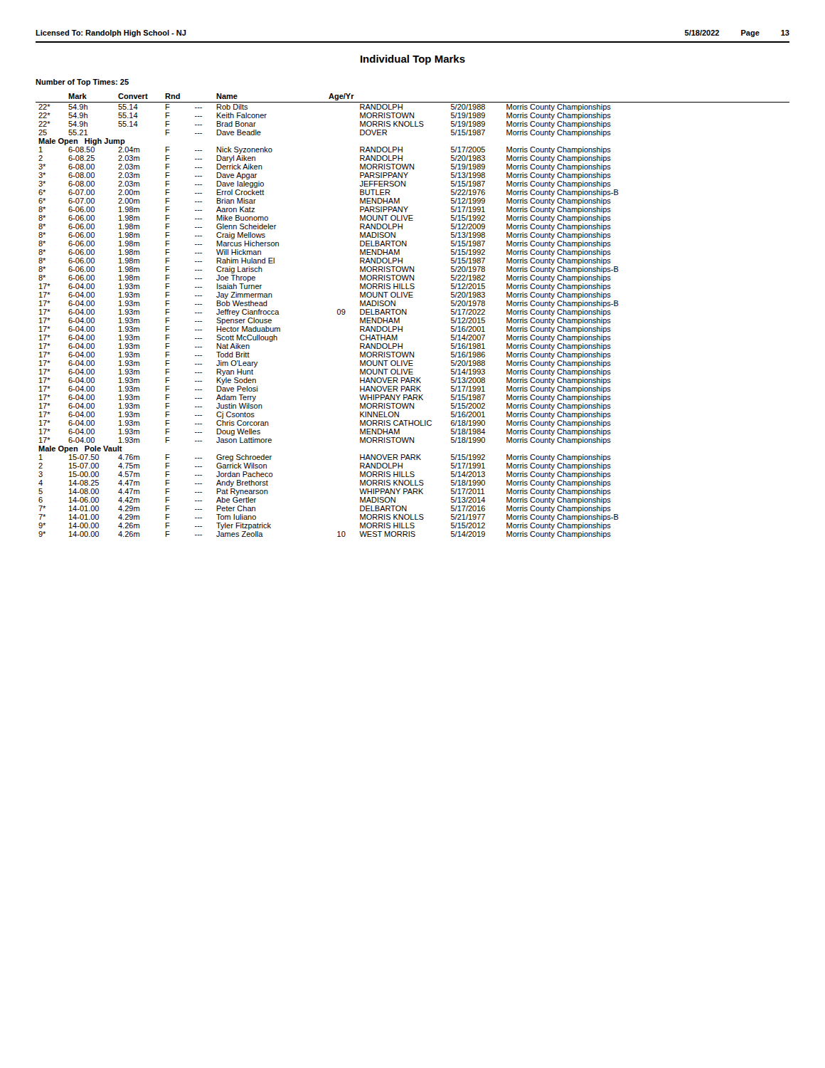Licensed To: Randolph High School - NJ
5/18/2022 Page 13
Individual Top Marks
Number of Top Times: 25
| | Mark | Convert | Rnd | | Name | Age/Yr | | | |
| --- | --- | --- | --- | --- | --- | --- | --- | --- | --- |
| 22* | 54.9h | 55.14 | F | --- | Rob Dilts | | RANDOLPH | 5/20/1988 | Morris County Championships |
| 22* | 54.9h | 55.14 | F | --- | Keith Falconer | | MORRISTOWN | 5/19/1989 | Morris County Championships |
| 22* | 54.9h | 55.14 | F | --- | Brad Bonar | | MORRIS KNOLLS | 5/19/1989 | Morris County Championships |
| 25 | 55.21 | | F | --- | Dave Beadle | | DOVER | 5/15/1987 | Morris County Championships |
| Male Open High Jump |
| 1 | 6-08.50 | 2.04m | F | --- | Nick Syzonenko | | RANDOLPH | 5/17/2005 | Morris County Championships |
| 2 | 6-08.25 | 2.03m | F | --- | Daryl Aiken | | RANDOLPH | 5/20/1983 | Morris County Championships |
| 3* | 6-08.00 | 2.03m | F | --- | Derrick Aiken | | MORRISTOWN | 5/19/1989 | Morris County Championships |
| 3* | 6-08.00 | 2.03m | F | --- | Dave Apgar | | PARSIPPANY | 5/13/1998 | Morris County Championships |
| 3* | 6-08.00 | 2.03m | F | --- | Dave Ialeggio | | JEFFERSON | 5/15/1987 | Morris County Championships |
| 6* | 6-07.00 | 2.00m | F | --- | Errol Crockett | | BUTLER | 5/22/1976 | Morris County Championships-B |
| 6* | 6-07.00 | 2.00m | F | --- | Brian Misar | | MENDHAM | 5/12/1999 | Morris County Championships |
| 8* | 6-06.00 | 1.98m | F | --- | Aaron Katz | | PARSIPPANY | 5/17/1991 | Morris County Championships |
| 8* | 6-06.00 | 1.98m | F | --- | Mike Buonomo | | MOUNT OLIVE | 5/15/1992 | Morris County Championships |
| 8* | 6-06.00 | 1.98m | F | --- | Glenn Scheideler | | RANDOLPH | 5/12/2009 | Morris County Championships |
| 8* | 6-06.00 | 1.98m | F | --- | Craig Mellows | | MADISON | 5/13/1998 | Morris County Championships |
| 8* | 6-06.00 | 1.98m | F | --- | Marcus Hicherson | | DELBARTON | 5/15/1987 | Morris County Championships |
| 8* | 6-06.00 | 1.98m | F | --- | Will Hickman | | MENDHAM | 5/15/1992 | Morris County Championships |
| 8* | 6-06.00 | 1.98m | F | --- | Rahim Huland El | | RANDOLPH | 5/15/1987 | Morris County Championships |
| 8* | 6-06.00 | 1.98m | F | --- | Craig Larisch | | MORRISTOWN | 5/20/1978 | Morris County Championships-B |
| 8* | 6-06.00 | 1.98m | F | --- | Joe Thrope | | MORRISTOWN | 5/22/1982 | Morris County Championships |
| 17* | 6-04.00 | 1.93m | F | --- | Isaiah Turner | | MORRIS HILLS | 5/12/2015 | Morris County Championships |
| 17* | 6-04.00 | 1.93m | F | --- | Jay Zimmerman | | MOUNT OLIVE | 5/20/1983 | Morris County Championships |
| 17* | 6-04.00 | 1.93m | F | --- | Bob Westhead | | MADISON | 5/20/1978 | Morris County Championships-B |
| 17* | 6-04.00 | 1.93m | F | --- | Jeffrey Cianfrocca | 09 | DELBARTON | 5/17/2022 | Morris County Championships |
| 17* | 6-04.00 | 1.93m | F | --- | Spenser Clouse | | MENDHAM | 5/12/2015 | Morris County Championships |
| 17* | 6-04.00 | 1.93m | F | --- | Hector Maduabum | | RANDOLPH | 5/16/2001 | Morris County Championships |
| 17* | 6-04.00 | 1.93m | F | --- | Scott McCullough | | CHATHAM | 5/14/2007 | Morris County Championships |
| 17* | 6-04.00 | 1.93m | F | --- | Nat Aiken | | RANDOLPH | 5/16/1981 | Morris County Championships |
| 17* | 6-04.00 | 1.93m | F | --- | Todd Britt | | MORRISTOWN | 5/16/1986 | Morris County Championships |
| 17* | 6-04.00 | 1.93m | F | --- | Jim O'Leary | | MOUNT OLIVE | 5/20/1988 | Morris County Championships |
| 17* | 6-04.00 | 1.93m | F | --- | Ryan Hunt | | MOUNT OLIVE | 5/14/1993 | Morris County Championships |
| 17* | 6-04.00 | 1.93m | F | --- | Kyle Soden | | HANOVER PARK | 5/13/2008 | Morris County Championships |
| 17* | 6-04.00 | 1.93m | F | --- | Dave Pelosi | | HANOVER PARK | 5/17/1991 | Morris County Championships |
| 17* | 6-04.00 | 1.93m | F | --- | Adam Terry | | WHIPPANY PARK | 5/15/1987 | Morris County Championships |
| 17* | 6-04.00 | 1.93m | F | --- | Justin Wilson | | MORRISTOWN | 5/15/2002 | Morris County Championships |
| 17* | 6-04.00 | 1.93m | F | --- | Cj Csontos | | KINNELON | 5/16/2001 | Morris County Championships |
| 17* | 6-04.00 | 1.93m | F | --- | Chris Corcoran | | MORRIS CATHOLIC | 6/18/1990 | Morris County Championships |
| 17* | 6-04.00 | 1.93m | F | --- | Doug Welles | | MENDHAM | 5/18/1984 | Morris County Championships |
| 17* | 6-04.00 | 1.93m | F | --- | Jason Lattimore | | MORRISTOWN | 5/18/1990 | Morris County Championships |
| Male Open Pole Vault |
| 1 | 15-07.50 | 4.76m | F | --- | Greg Schroeder | | HANOVER PARK | 5/15/1992 | Morris County Championships |
| 2 | 15-07.00 | 4.75m | F | --- | Garrick Wilson | | RANDOLPH | 5/17/1991 | Morris County Championships |
| 3 | 15-00.00 | 4.57m | F | --- | Jordan Pacheco | | MORRIS HILLS | 5/14/2013 | Morris County Championships |
| 4 | 14-08.25 | 4.47m | F | --- | Andy Brethorst | | MORRIS KNOLLS | 5/18/1990 | Morris County Championships |
| 5 | 14-08.00 | 4.47m | F | --- | Pat Rynearson | | WHIPPANY PARK | 5/17/2011 | Morris County Championships |
| 6 | 14-06.00 | 4.42m | F | --- | Abe Gertler | | MADISON | 5/13/2014 | Morris County Championships |
| 7* | 14-01.00 | 4.29m | F | --- | Peter Chan | | DELBARTON | 5/17/2016 | Morris County Championships |
| 7* | 14-01.00 | 4.29m | F | --- | Tom Iuliano | | MORRIS KNOLLS | 5/21/1977 | Morris County Championships-B |
| 9* | 14-00.00 | 4.26m | F | --- | Tyler Fitzpatrick | | MORRIS HILLS | 5/15/2012 | Morris County Championships |
| 9* | 14-00.00 | 4.26m | F | --- | James Zeolla | 10 | WEST MORRIS | 5/14/2019 | Morris County Championships |